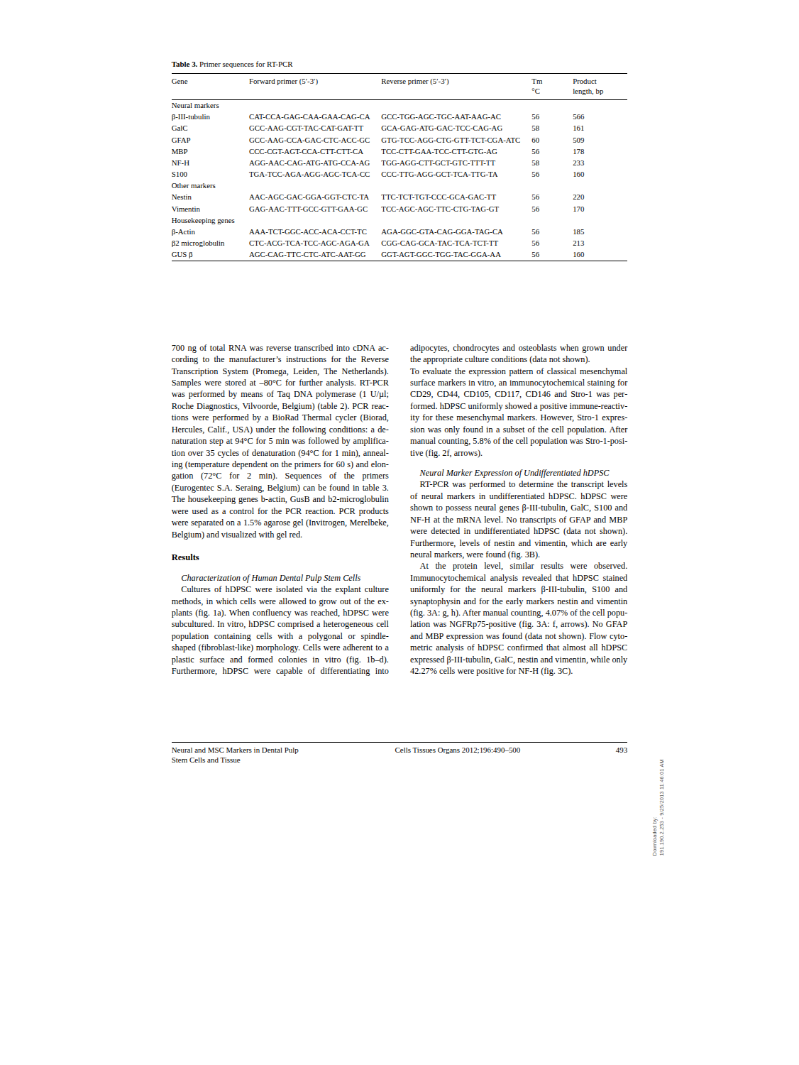Table 3. Primer sequences for RT-PCR
| Gene | Forward primer (5′-3′) | Reverse primer (5′-3′) | Tm °C | Product length, bp |
| --- | --- | --- | --- | --- |
| Neural markers |
| β-III-tubulin | CAT-CCA-GAG-CAA-GAA-CAG-CA | GCC-TGG-AGC-TGC-AAT-AAG-AC | 56 | 566 |
| GalC | GCC-AAG-CGT-TAC-CAT-GAT-TT | GCA-GAG-ATG-GAC-TCC-CAG-AG | 58 | 161 |
| GFAP | GCC-AAG-CCA-GAC-CTC-ACC-GC | GTG-TCC-AGG-CTG-GTT-TCT-CGA-ATC | 60 | 509 |
| MBP | CCC-CGT-AGT-CCA-CTT-CTT-CA | TCC-CTT-GAA-TCC-CTT-GTG-AG | 56 | 178 |
| NF-H | AGG-AAC-CAG-ATG-ATG-CCA-AG | TGG-AGG-CTT-GCT-GTC-TTT-TT | 58 | 233 |
| S100 | TGA-TCC-AGA-AGG-AGC-TCA-CC | CCC-TTG-AGG-GCT-TCA-TTG-TA | 56 | 160 |
| Other markers |
| Nestin | AAC-AGC-GAC-GGA-GGT-CTC-TA | TTC-TCT-TGT-CCC-GCA-GAC-TT | 56 | 220 |
| Vimentin | GAG-AAC-TTT-GCC-GTT-GAA-GC | TCC-AGC-AGC-TTC-CTG-TAG-GT | 56 | 170 |
| Housekeeping genes |
| β-Actin | AAA-TCT-GGC-ACC-ACA-CCT-TC | AGA-GGC-GTA-CAG-GGA-TAG-CA | 56 | 185 |
| β2 microglobulin | CTC-ACG-TCA-TCC-AGC-AGA-GA | CGG-CAG-GCA-TAC-TCA-TCT-TT | 56 | 213 |
| GUS β | AGC-CAG-TTC-CTC-ATC-AAT-GG | GGT-AGT-GGC-TGG-TAC-GGA-AA | 56 | 160 |
700 ng of total RNA was reverse transcribed into cDNA according to the manufacturer’s instructions for the Reverse Transcription System (Promega, Leiden, The Netherlands). Samples were stored at –80°C for further analysis. RT-PCR was performed by means of Taq DNA polymerase (1 U/µl; Roche Diagnostics, Vilvoorde, Belgium) (table 2). PCR reactions were performed by a BioRad Thermal cycler (Biorad, Hercules, Calif., USA) under the following conditions: a denaturation step at 94°C for 5 min was followed by amplification over 35 cycles of denaturation (94°C for 1 min), annealing (temperature dependent on the primers for 60 s) and elongation (72°C for 2 min). Sequences of the primers (Eurogentec S.A. Seraing, Belgium) can be found in table 3. The housekeeping genes b-actin, GusB and b2-microglobulin were used as a control for the PCR reaction. PCR products were separated on a 1.5% agarose gel (Invitrogen, Merelbeke, Belgium) and visualized with gel red.
Results
Characterization of Human Dental Pulp Stem Cells
Cultures of hDPSC were isolated via the explant culture methods, in which cells were allowed to grow out of the explants (fig. 1a). When confluency was reached, hDPSC were subcultured. In vitro, hDPSC comprised a heterogeneous cell population containing cells with a polygonal or spindle-shaped (fibroblast-like) morphology. Cells were adherent to a plastic surface and formed colonies in vitro (fig. 1b–d). Furthermore, hDPSC were capable of differentiating into adipocytes, chondrocytes and osteoblasts when grown under the appropriate culture conditions (data not shown).
To evaluate the expression pattern of classical mesenchymal surface markers in vitro, an immunocytochemical staining for CD29, CD44, CD105, CD117, CD146 and Stro-1 was performed. hDPSC uniformly showed a positive immune-reactivity for these mesenchymal markers. However, Stro-1 expression was only found in a subset of the cell population. After manual counting, 5.8% of the cell population was Stro-1-positive (fig. 2f, arrows).
Neural Marker Expression of Undifferentiated hDPSC
RT-PCR was performed to determine the transcript levels of neural markers in undifferentiated hDPSC. hDPSC were shown to possess neural genes β-III-tubulin, GalC, S100 and NF-H at the mRNA level. No transcripts of GFAP and MBP were detected in undifferentiated hDPSC (data not shown). Furthermore, levels of nestin and vimentin, which are early neural markers, were found (fig. 3B).
At the protein level, similar results were observed. Immunocytochemical analysis revealed that hDPSC stained uniformly for the neural markers β-III-tubulin, S100 and synaptophysin and for the early markers nestin and vimentin (fig. 3A: g, h). After manual counting, 4.07% of the cell population was NGFRp75-positive (fig. 3A: f, arrows). No GFAP and MBP expression was found (data not shown). Flow cytometric analysis of hDPSC confirmed that almost all hDPSC expressed β-III-tubulin, GalC, nestin and vimentin, while only 42.27% cells were positive for NF-H (fig. 3C).
Neural and MSC Markers in Dental Pulp
Stem Cells and Tissue
Cells Tissues Organs 2012;196:490–500
493
Downloaded by:
191.190.2.253 - 9/25/2013 11:46:01 AM